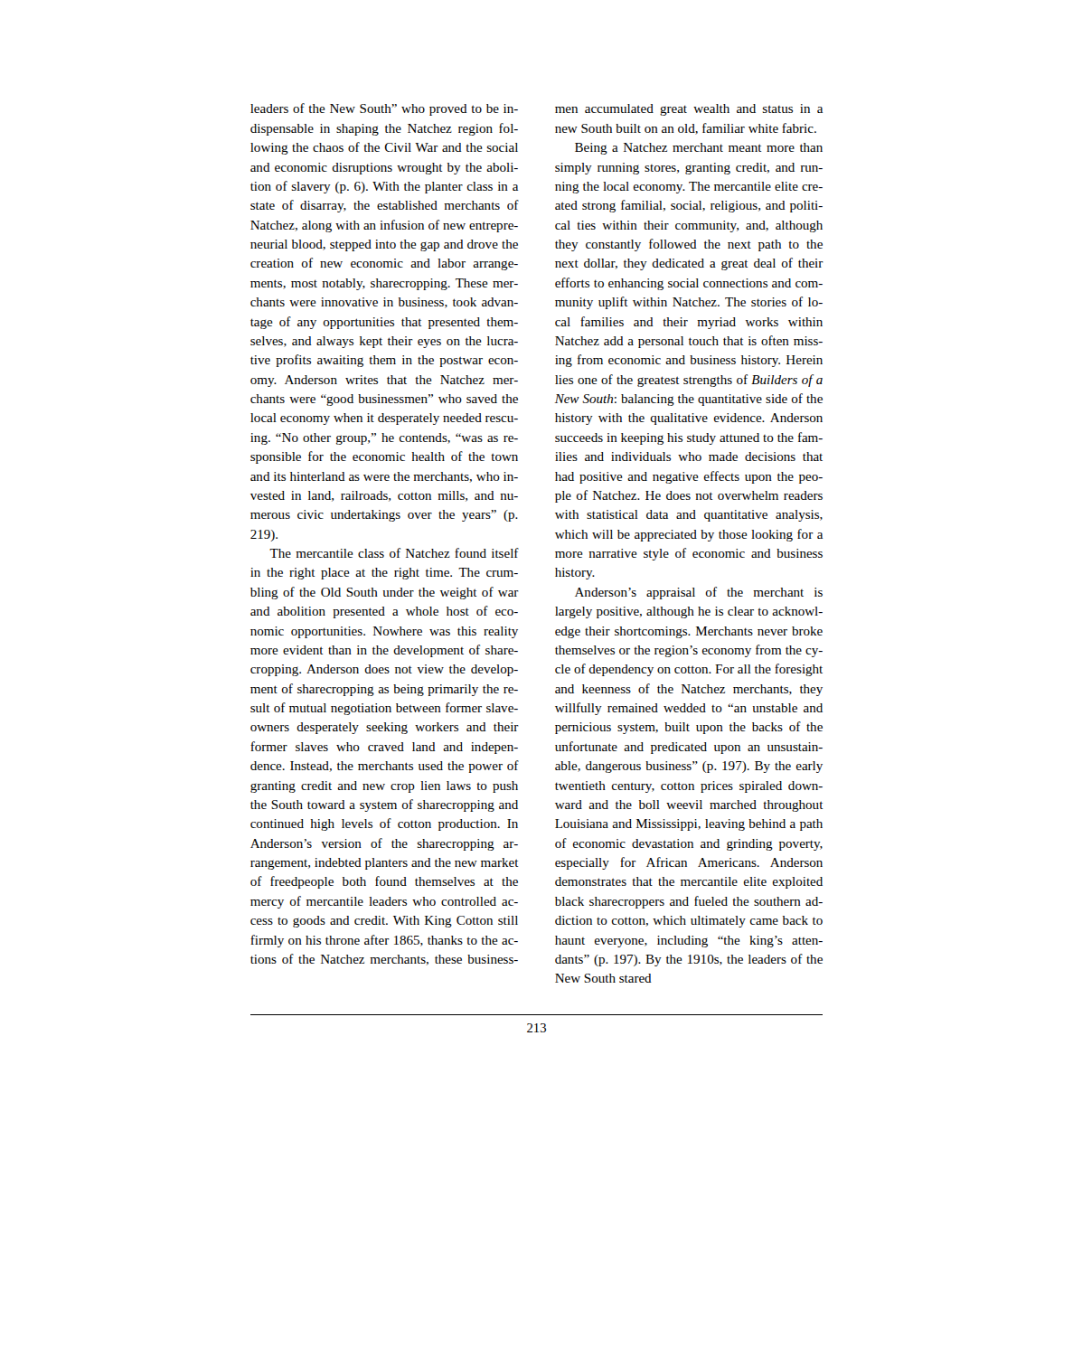leaders of the New South” who proved to be indispensable in shaping the Natchez region following the chaos of the Civil War and the social and economic disruptions wrought by the abolition of slavery (p. 6). With the planter class in a state of disarray, the established merchants of Natchez, along with an infusion of new entrepreneurial blood, stepped into the gap and drove the creation of new economic and labor arrangements, most notably, sharecropping. These merchants were innovative in business, took advantage of any opportunities that presented themselves, and always kept their eyes on the lucrative profits awaiting them in the postwar economy. Anderson writes that the Natchez merchants were “good businessmen” who saved the local economy when it desperately needed rescuing. “No other group,” he contends, “was as responsible for the economic health of the town and its hinterland as were the merchants, who invested in land, railroads, cotton mills, and numerous civic undertakings over the years” (p. 219).
The mercantile class of Natchez found itself in the right place at the right time. The crumbling of the Old South under the weight of war and abolition presented a whole host of economic opportunities. Nowhere was this reality more evident than in the development of sharecropping. Anderson does not view the development of sharecropping as being primarily the result of mutual negotiation between former slaveowners desperately seeking workers and their former slaves who craved land and independence. Instead, the merchants used the power of granting credit and new crop lien laws to push the South toward a system of sharecropping and continued high levels of cotton production. In Anderson’s version of the sharecropping arrangement, indebted planters and the new market of freedpeople both found themselves at the mercy of mercantile leaders who controlled access to goods and credit. With King Cotton still firmly on his throne after 1865, thanks to the actions of the Natchez merchants, these businessmen accumulated great wealth and status in a new South built on an old, familiar white fabric.
Being a Natchez merchant meant more than simply running stores, granting credit, and running the local economy. The mercantile elite created strong familial, social, religious, and political ties within their community, and, although they constantly followed the next path to the next dollar, they dedicated a great deal of their efforts to enhancing social connections and community uplift within Natchez. The stories of local families and their myriad works within Natchez add a personal touch that is often missing from economic and business history. Herein lies one of the greatest strengths of Builders of a New South: balancing the quantitative side of the history with the qualitative evidence. Anderson succeeds in keeping his study attuned to the families and individuals who made decisions that had positive and negative effects upon the people of Natchez. He does not overwhelm readers with statistical data and quantitative analysis, which will be appreciated by those looking for a more narrative style of economic and business history.
Anderson’s appraisal of the merchant is largely positive, although he is clear to acknowledge their shortcomings. Merchants never broke themselves or the region’s economy from the cycle of dependency on cotton. For all the foresight and keenness of the Natchez merchants, they willfully remained wedded to “an unstable and pernicious system, built upon the backs of the unfortunate and predicated upon an unsustainable, dangerous business” (p. 197). By the early twentieth century, cotton prices spiraled downward and the boll weevil marched throughout Louisiana and Mississippi, leaving behind a path of economic devastation and grinding poverty, especially for African Americans. Anderson demonstrates that the mercantile elite exploited black sharecroppers and fueled the southern addiction to cotton, which ultimately came back to haunt everyone, including “the king’s attendants” (p. 197). By the 1910s, the leaders of the New South stared
213